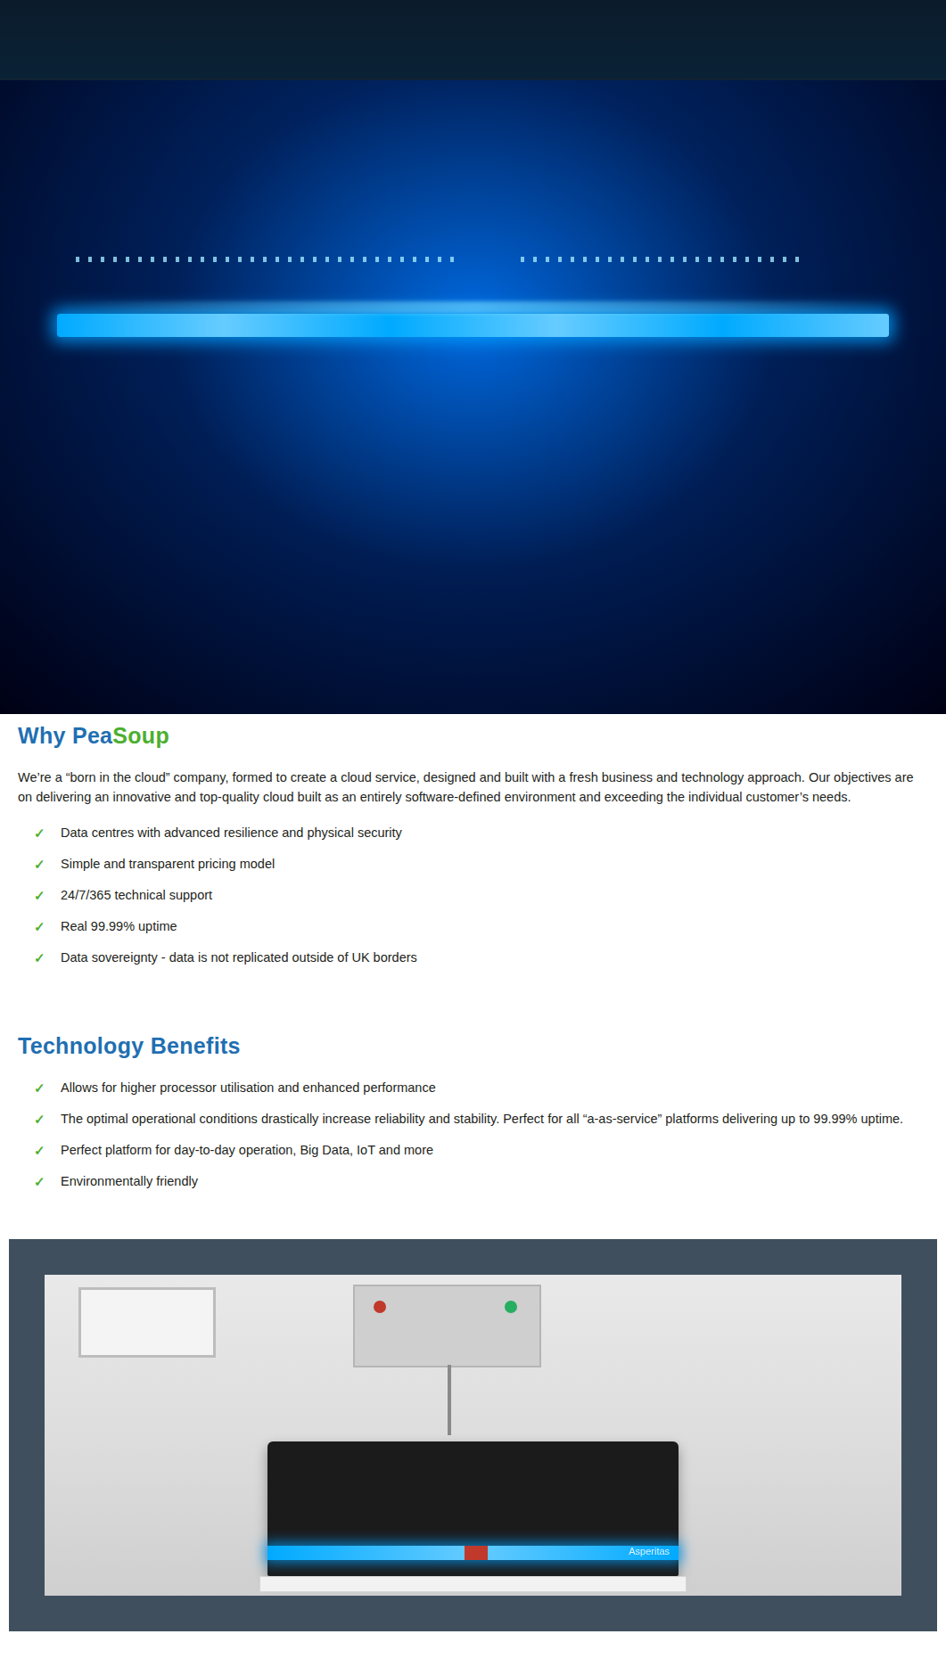ECO
Eco-cloud & Immersive Cooling
We continue to drive innovation and disruption in the Cloud Market by implementing new and revolutionary technologies. Our cloud infrastructure has been built on an immersed data centre technology, also known as liquid/submersed cooling. This gives all organisations demanding a high performance cloud the ability to design, innovate, test and release their product and services quickly and most importantly, ecologically. With the rise of digitalisation, liquid cooling, apart from the environmental benefits, IT infrastructure simplifications and drastically increased performance, is the only technology able to handle “Big Data” projects consistently and resiliently.
Why Pea Soup
We’re a “born in the cloud” company, formed to create a cloud service, designed and built with a fresh business and technology approach. Our objectives are on delivering an innovative and top-quality cloud built as an entirely software-defined environment and exceeding the individual customer’s needs.
Data centres with advanced resilience and physical security
Simple and transparent pricing model
24/7/365 technical support
Real 99.99% uptime
Data sovereignty - data is not replicated outside of UK borders
Technology Benefits
Allows for higher processor utilisation and enhanced performance
The optimal operational conditions drastically increase reliability and stability. Perfect for all “a-as-service” platforms delivering up to 99.99% uptime.
Perfect platform for day-to-day operation, Big Data, IoT and more
Environmentally friendly
Asperitas